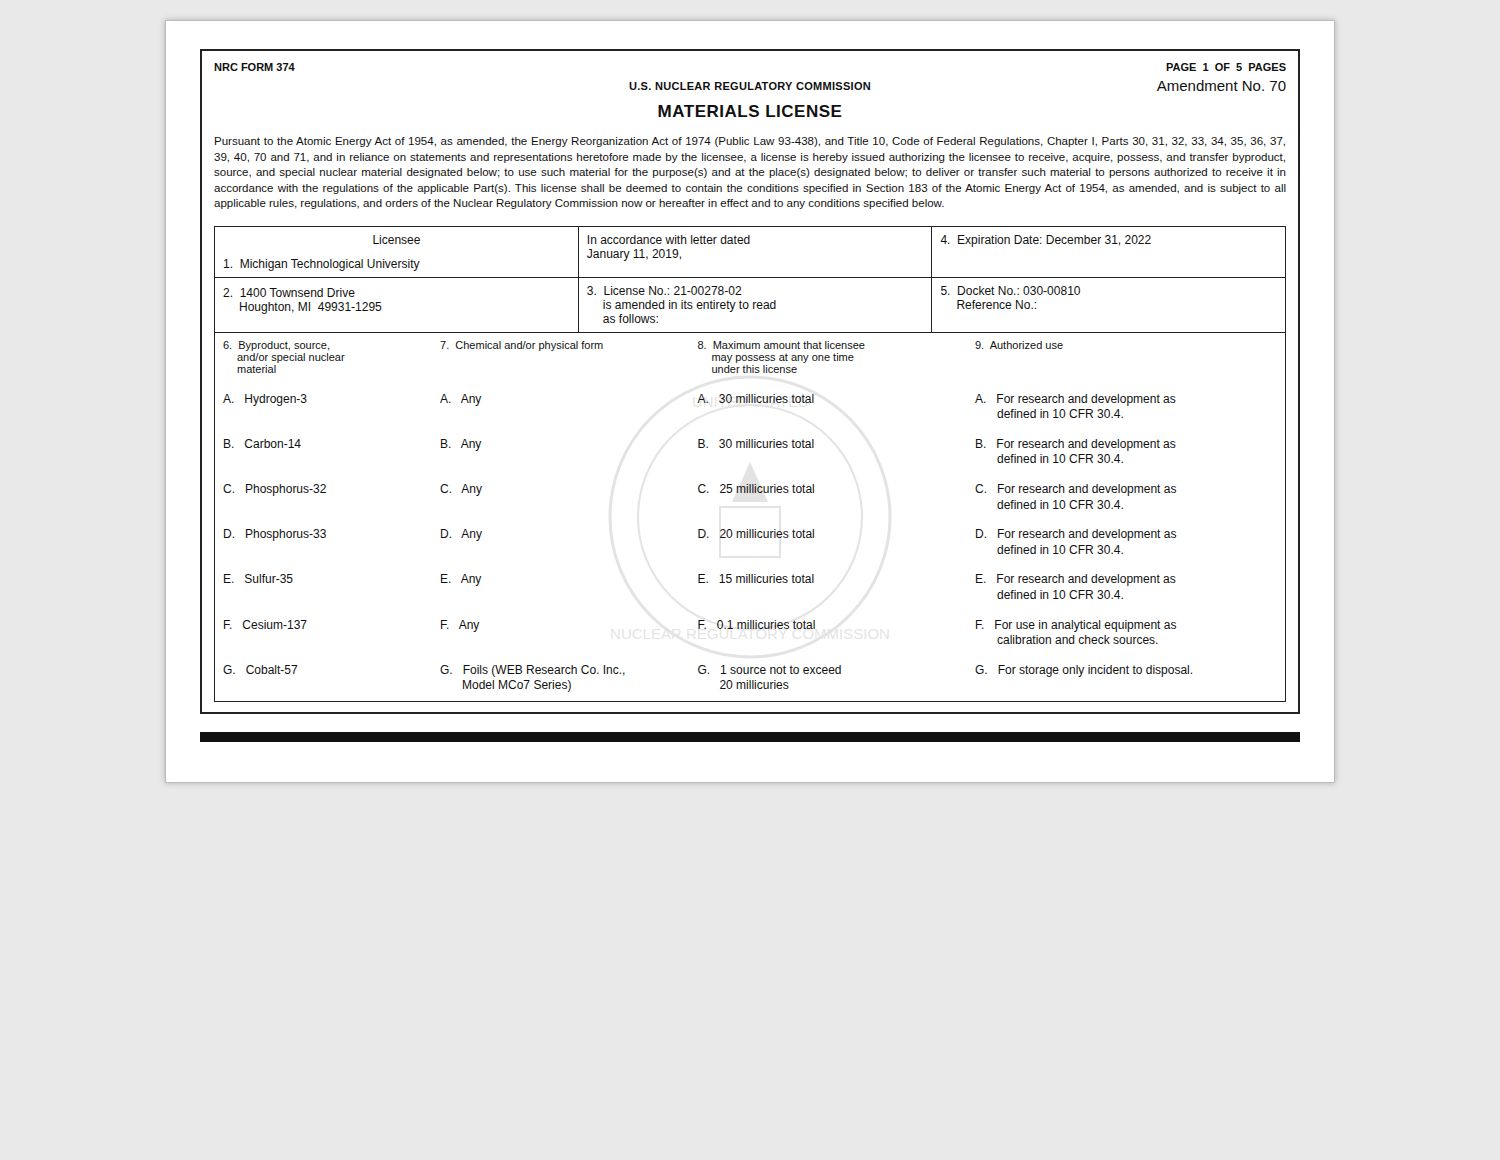NRC FORM 374
PAGE 1 OF 5 PAGES
Amendment No. 70
U.S. NUCLEAR REGULATORY COMMISSION
MATERIALS LICENSE
Pursuant to the Atomic Energy Act of 1954, as amended, the Energy Reorganization Act of 1974 (Public Law 93-438), and Title 10, Code of Federal Regulations, Chapter I, Parts 30, 31, 32, 33, 34, 35, 36, 37, 39, 40, 70 and 71, and in reliance on statements and representations heretofore made by the licensee, a license is hereby issued authorizing the licensee to receive, acquire, possess, and transfer byproduct, source, and special nuclear material designated below; to use such material for the purpose(s) and at the place(s) designated below; to deliver or transfer such material to persons authorized to receive it in accordance with the regulations of the applicable Part(s). This license shall be deemed to contain the conditions specified in Section 183 of the Atomic Energy Act of 1954, as amended, and is subject to all applicable rules, regulations, and orders of the Nuclear Regulatory Commission now or hereafter in effect and to any conditions specified below.
| Licensee 1. Michigan Technological University | In accordance with letter dated January 11, 2019, | 4. Expiration Date: December 31, 2022 |
| 2. 1400 Townsend Drive Houghton, MI 49931-1295 | 3. License No.: 21-00278-02 is amended in its entirety to read as follows: | 5. Docket No.: 030-00810 Reference No.: |
UNITED STATES NUCLEAR REGULATORY COMMISSION
| 6. Byproduct, source, and/or special nuclear material | 7. Chemical and/or physical form | 8. Maximum amount that licensee may possess at any one time under this license | 9. Authorized use |
| --- | --- | --- | --- |
| A. Hydrogen-3 | A. Any | A. 30 millicuries total | A. For research and development as defined in 10 CFR 30.4. |
| B. Carbon-14 | B. Any | B. 30 millicuries total | B. For research and development as defined in 10 CFR 30.4. |
| C. Phosphorus-32 | C. Any | C. 25 millicuries total | C. For research and development as defined in 10 CFR 30.4. |
| D. Phosphorus-33 | D. Any | D. 20 millicuries total | D. For research and development as defined in 10 CFR 30.4. |
| E. Sulfur-35 | E. Any | E. 15 millicuries total | E. For research and development as defined in 10 CFR 30.4. |
| F. Cesium-137 | F. Any | F. 0.1 millicuries total | F. For use in analytical equipment as calibration and check sources. |
| G. Cobalt-57 | G. Foils (WEB Research Co. Inc., Model MCo7 Series) | G. 1 source not to exceed 20 millicuries | G. For storage only incident to disposal. |